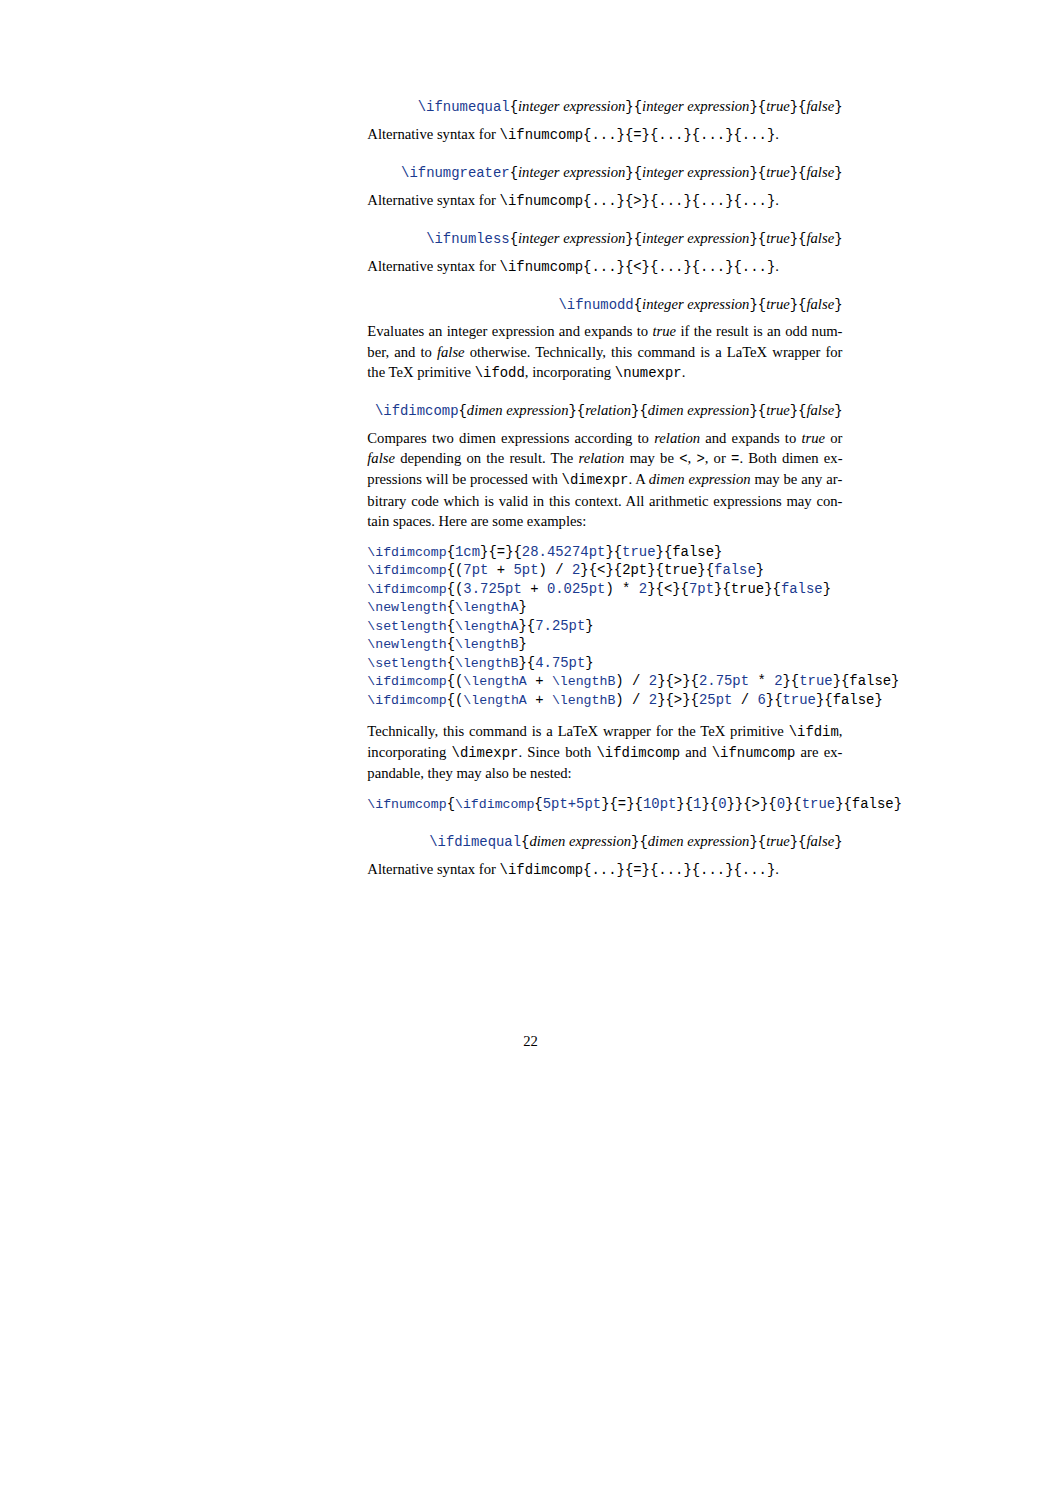\ifnumequal{integer expression}{integer expression}{true}{false}
Alternative syntax for \ifnumcomp{...}{=}{...}{...}{...}.
\ifnumgreater{integer expression}{integer expression}{true}{false}
Alternative syntax for \ifnumcomp{...}{>}{...}{...}{...}.
\ifnumless{integer expression}{integer expression}{true}{false}
Alternative syntax for \ifnumcomp{...}{<}{...}{...}{...}.
\ifnumodd{integer expression}{true}{false}
Evaluates an integer expression and expands to true if the result is an odd number, and to false otherwise. Technically, this command is a LaTeX wrapper for the TeX primitive \ifodd, incorporating \numexpr.
\ifdimcomp{dimen expression}{relation}{dimen expression}{true}{false}
Compares two dimen expressions according to relation and expands to true or false depending on the result. The relation may be <, >, or =. Both dimen expressions will be processed with \dimexpr. A dimen expression may be any arbitrary code which is valid in this context. All arithmetic expressions may contain spaces. Here are some examples:
\ifdimcomp{1cm}{=}{28.45274pt}{true}{false}
\ifdimcomp{(7pt + 5pt) / 2}{<}{2pt}{true}{false}
\ifdimcomp{(3.725pt + 0.025pt) * 2}{<}{7pt}{true}{false}
\newlength{\lengthA}
\setlength{\lengthA}{7.25pt}
\newlength{\lengthB}
\setlength{\lengthB}{4.75pt}
\ifdimcomp{(\lengthA + \lengthB) / 2}{>}{2.75pt * 2}{true}{false}
\ifdimcomp{(\lengthA + \lengthB) / 2}{>}{25pt / 6}{true}{false}
Technically, this command is a LaTeX wrapper for the TeX primitive \ifdim, incorporating \dimexpr. Since both \ifdimcomp and \ifnumcomp are expandable, they may also be nested:
\ifnumcomp{\ifdimcomp{5pt+5pt}{=}{10pt}{1}{0}}{>}{0}{true}{false}
\ifdimequal{dimen expression}{dimen expression}{true}{false}
Alternative syntax for \ifdimcomp{...}{=}{...}{...}{...}.
22